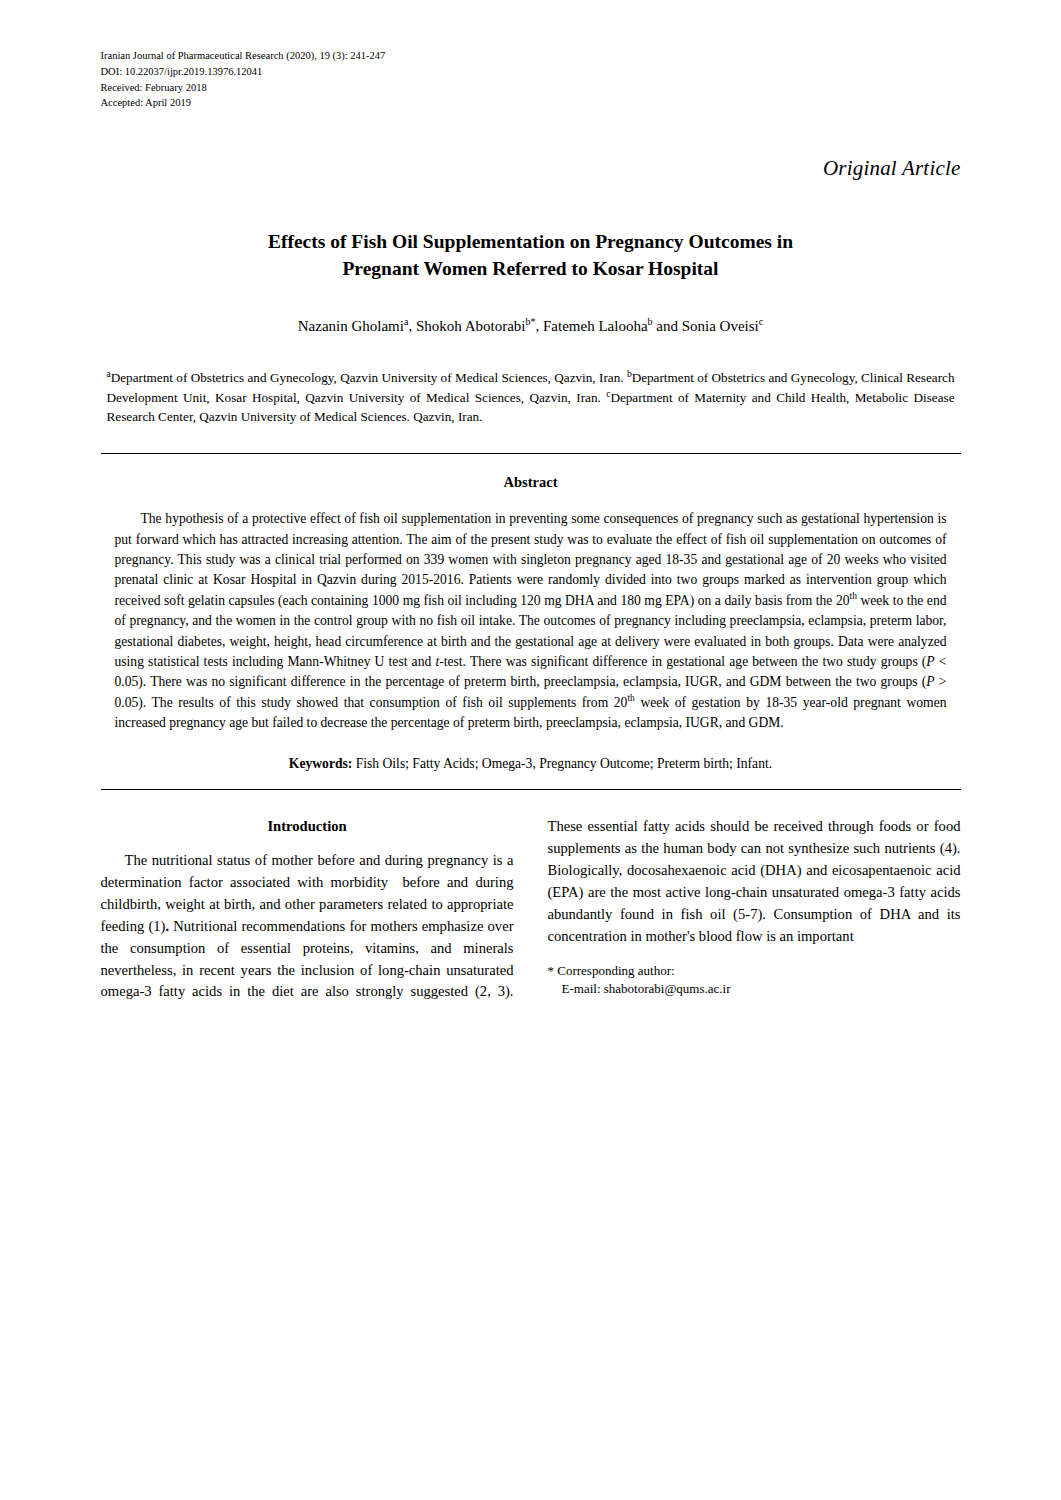Iranian Journal of Pharmaceutical Research (2020), 19 (3): 241-247
DOI: 10.22037/ijpr.2019.13976.12041
Received: February 2018
Accepted: April 2019
Original Article
Effects of Fish Oil Supplementation on Pregnancy Outcomes in
Pregnant Women Referred to Kosar Hospital
Nazanin Gholamia, Shokoh Abotorabib*, Fatemeh Laloohab and Sonia Oveisic
aDepartment of Obstetrics and Gynecology, Qazvin University of Medical Sciences, Qazvin, Iran. bDepartment of Obstetrics and Gynecology, Clinical Research Development Unit, Kosar Hospital, Qazvin University of Medical Sciences, Qazvin, Iran. cDepartment of Maternity and Child Health, Metabolic Disease Research Center, Qazvin University of Medical Sciences. Qazvin, Iran.
Abstract
The hypothesis of a protective effect of fish oil supplementation in preventing some consequences of pregnancy such as gestational hypertension is put forward which has attracted increasing attention. The aim of the present study was to evaluate the effect of fish oil supplementation on outcomes of pregnancy. This study was a clinical trial performed on 339 women with singleton pregnancy aged 18-35 and gestational age of 20 weeks who visited prenatal clinic at Kosar Hospital in Qazvin during 2015-2016. Patients were randomly divided into two groups marked as intervention group which received soft gelatin capsules (each containing 1000 mg fish oil including 120 mg DHA and 180 mg EPA) on a daily basis from the 20th week to the end of pregnancy, and the women in the control group with no fish oil intake. The outcomes of pregnancy including preeclampsia, eclampsia, preterm labor, gestational diabetes, weight, height, head circumference at birth and the gestational age at delivery were evaluated in both groups. Data were analyzed using statistical tests including Mann-Whitney U test and t-test. There was significant difference in gestational age between the two study groups (P < 0.05). There was no significant difference in the percentage of preterm birth, preeclampsia, eclampsia, IUGR, and GDM between the two groups (P > 0.05). The results of this study showed that consumption of fish oil supplements from 20th week of gestation by 18-35 year-old pregnant women increased pregnancy age but failed to decrease the percentage of preterm birth, preeclampsia, eclampsia, IUGR, and GDM.
Keywords: Fish Oils; Fatty Acids; Omega-3, Pregnancy Outcome; Preterm birth; Infant.
Introduction
The nutritional status of mother before and during pregnancy is a determination factor associated with morbidity before and during childbirth, weight at birth, and other parameters related to appropriate feeding (1). Nutritional recommendations for mothers emphasize over the consumption of essential proteins, vitamins, and minerals nevertheless, in recent years the inclusion of long-chain unsaturated omega-3 fatty acids in the diet are also strongly suggested (2, 3). These essential fatty acids should be received through foods or food supplements as the human body can not synthesize such nutrients (4). Biologically, docosahexaenoic acid (DHA) and eicosapentaenoic acid (EPA) are the most active long-chain unsaturated omega-3 fatty acids abundantly found in fish oil (5-7). Consumption of DHA and its concentration in mother's blood flow is an important
* Corresponding author:
E-mail: shabotorabi@qums.ac.ir